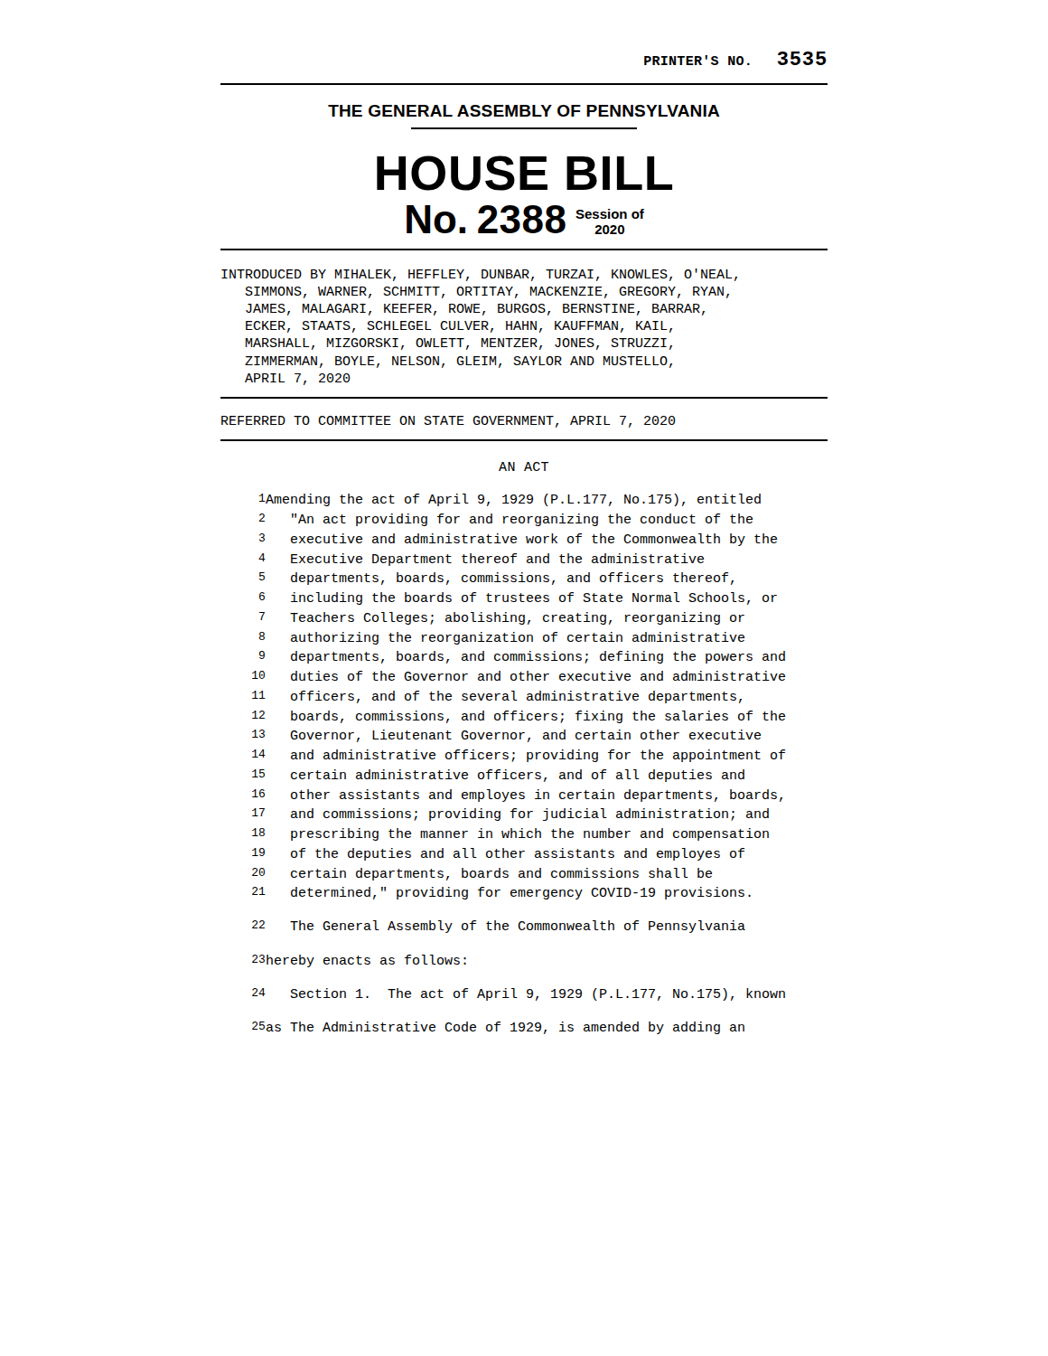PRINTER'S NO. 3535
THE GENERAL ASSEMBLY OF PENNSYLVANIA
HOUSE BILL
No. 2388 Session of
2020
INTRODUCED BY MIHALEK, HEFFLEY, DUNBAR, TURZAI, KNOWLES, O'NEAL, SIMMONS, WARNER, SCHMITT, ORTITAY, MACKENZIE, GREGORY, RYAN, JAMES, MALAGARI, KEEFER, ROWE, BURGOS, BERNSTINE, BARRAR, ECKER, STAATS, SCHLEGEL CULVER, HAHN, KAUFFMAN, KAIL, MARSHALL, MIZGORSKI, OWLETT, MENTZER, JONES, STRUZZI, ZIMMERMAN, BOYLE, NELSON, GLEIM, SAYLOR AND MUSTELLO, APRIL 7, 2020
REFERRED TO COMMITTEE ON STATE GOVERNMENT, APRIL 7, 2020
AN ACT
| 1 | Amending the act of April 9, 1929 (P.L.177, No.175), entitled |
| 2 | "An act providing for and reorganizing the conduct of the |
| 3 | executive and administrative work of the Commonwealth by the |
| 4 | Executive Department thereof and the administrative |
| 5 | departments, boards, commissions, and officers thereof, |
| 6 | including the boards of trustees of State Normal Schools, or |
| 7 | Teachers Colleges; abolishing, creating, reorganizing or |
| 8 | authorizing the reorganization of certain administrative |
| 9 | departments, boards, and commissions; defining the powers and |
| 10 | duties of the Governor and other executive and administrative |
| 11 | officers, and of the several administrative departments, |
| 12 | boards, commissions, and officers; fixing the salaries of the |
| 13 | Governor, Lieutenant Governor, and certain other executive |
| 14 | and administrative officers; providing for the appointment of |
| 15 | certain administrative officers, and of all deputies and |
| 16 | other assistants and employes in certain departments, boards, |
| 17 | and commissions; providing for judicial administration; and |
| 18 | prescribing the manner in which the number and compensation |
| 19 | of the deputies and all other assistants and employes of |
| 20 | certain departments, boards and commissions shall be |
| 21 | determined," providing for emergency COVID-19 provisions. |
| 22 | The General Assembly of the Commonwealth of Pennsylvania |
| 23 | hereby enacts as follows: |
| 24 | Section 1. The act of April 9, 1929 (P.L.177, No.175), known |
| 25 | as The Administrative Code of 1929, is amended by adding an |